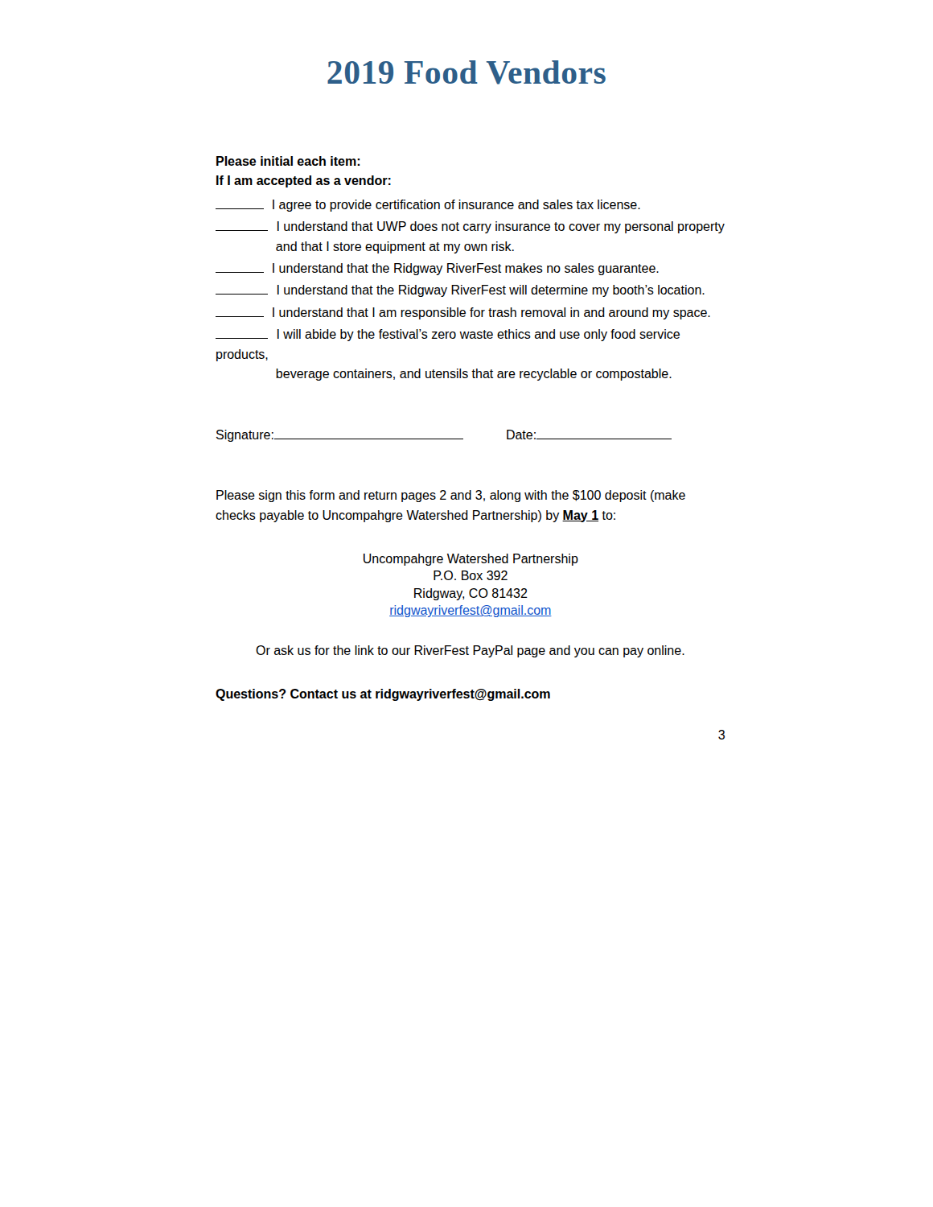2019 Food Vendors
Please initial each item:
If I am accepted as a vendor:
I agree to provide certification of insurance and sales tax license.
I understand that UWP does not carry insurance to cover my personal property and that I store equipment at my own risk.
I understand that the Ridgway RiverFest makes no sales guarantee.
I understand that the Ridgway RiverFest will determine my booth’s location.
I understand that I am responsible for trash removal in and around my space.
I will abide by the festival’s zero waste ethics and use only food service products, beverage containers, and utensils that are recyclable or compostable.
Signature: Date:
Please sign this form and return pages 2 and 3, along with the $100 deposit (make checks payable to Uncompahgre Watershed Partnership) by May 1 to:
Uncompahgre Watershed Partnership
P.O. Box 392
Ridgway, CO 81432
ridgwayriverfest@gmail.com
Or ask us for the link to our RiverFest PayPal page and you can pay online.
Questions? Contact us at ridgwayriverfest@gmail.com
3